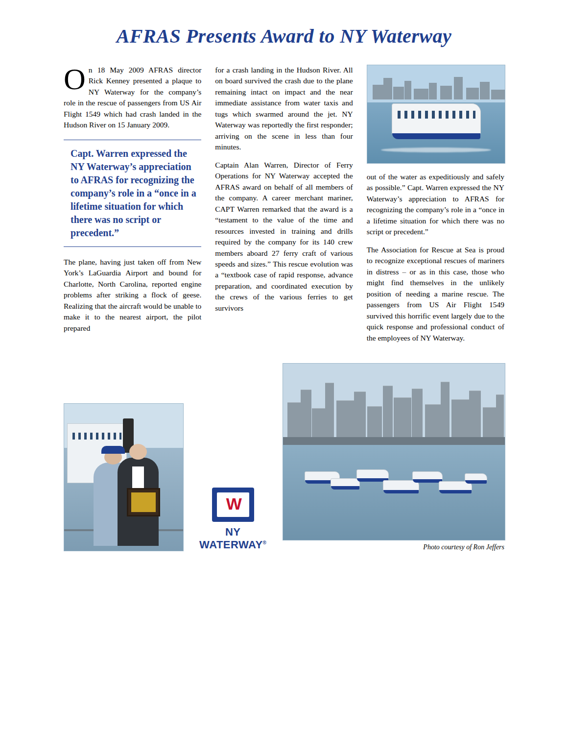AFRAS Presents Award to NY Waterway
On 18 May 2009 AFRAS director Rick Kenney presented a plaque to NY Waterway for the company’s role in the rescue of passengers from US Air Flight 1549 which had crash landed in the Hudson River on 15 January 2009.
Capt. Warren expressed the NY Waterway’s appreciation to AFRAS for recognizing the company’s role in a “once in a lifetime situation for which there was no script or precedent.”
The plane, having just taken off from New York’s LaGuardia Airport and bound for Charlotte, North Carolina, reported engine problems after striking a flock of geese. Realizing that the aircraft would be unable to make it to the nearest airport, the pilot prepared
for a crash landing in the Hudson River. All on board survived the crash due to the plane remaining intact on impact and the near immediate assistance from water taxis and tugs which swarmed around the jet. NY Waterway was reportedly the first responder; arriving on the scene in less than four minutes.
Captain Alan Warren, Director of Ferry Operations for NY Waterway accepted the AFRAS award on behalf of all members of the company. A career merchant mariner, CAPT Warren remarked that the award is a “testament to the value of the time and resources invested in training and drills required by the company for its 140 crew members aboard 27 ferry craft of various speeds and sizes.” This rescue evolution was a “textbook case of rapid response, advance preparation, and coordinated execution by the crews of the various ferries to get survivors
out of the water as expeditiously and safely as possible.” Capt. Warren expressed the NY Waterway’s appreciation to AFRAS for recognizing the company’s role in a “once in a lifetime situation for which there was no script or precedent.”
The Association for Rescue at Sea is proud to recognize exceptional rescues of mariners in distress – or as in this case, those who might find themselves in the unlikely position of needing a marine rescue. The passengers from US Air Flight 1549 survived this horrific event largely due to the quick response and professional conduct of the employees of NY Waterway.
NY WATERWAY®
Photo courtesy of Ron Jeffers